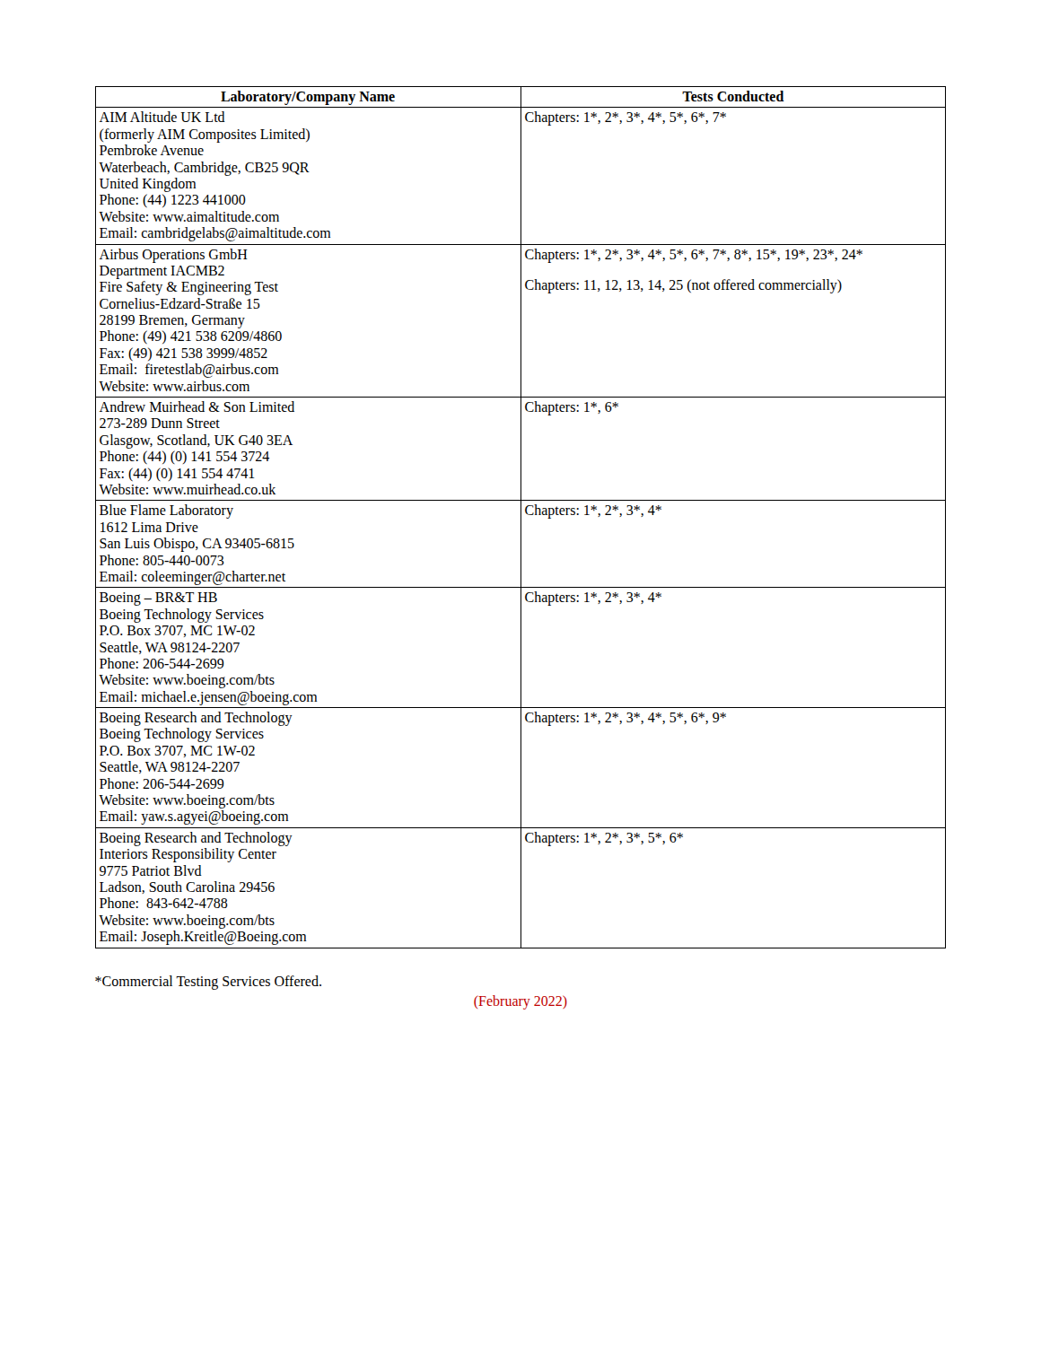| Laboratory/Company Name | Tests Conducted |
| --- | --- |
| AIM Altitude UK Ltd (formerly AIM Composites Limited) Pembroke Avenue Waterbeach, Cambridge, CB25 9QR United Kingdom Phone: (44) 1223 441000 Website: www.aimaltitude.com Email: cambridgelabs@aimaltitude.com | Chapters: 1*, 2*, 3*, 4*, 5*, 6*, 7* |
| Airbus Operations GmbH Department IACMB2 Fire Safety & Engineering Test Cornelius-Edzard-Straße 15 28199 Bremen, Germany Phone: (49) 421 538 6209/4860 Fax: (49) 421 538 3999/4852 Email: firetestlab@airbus.com Website: www.airbus.com | Chapters: 1*, 2*, 3*, 4*, 5*, 6*, 7*, 8*, 15*, 19*, 23*, 24* Chapters: 11, 12, 13, 14, 25 (not offered commercially) |
| Andrew Muirhead & Son Limited 273-289 Dunn Street Glasgow, Scotland, UK G40 3EA Phone: (44) (0) 141 554 3724 Fax: (44) (0) 141 554 4741 Website: www.muirhead.co.uk | Chapters: 1*, 6* |
| Blue Flame Laboratory 1612 Lima Drive San Luis Obispo, CA 93405-6815 Phone: 805-440-0073 Email: coleeminger@charter.net | Chapters: 1*, 2*, 3*, 4* |
| Boeing – BR&T HB Boeing Technology Services P.O. Box 3707, MC 1W-02 Seattle, WA 98124-2207 Phone: 206-544-2699 Website: www.boeing.com/bts Email: michael.e.jensen@boeing.com | Chapters: 1*, 2*, 3*, 4* |
| Boeing Research and Technology Boeing Technology Services P.O. Box 3707, MC 1W-02 Seattle, WA 98124-2207 Phone: 206-544-2699 Website: www.boeing.com/bts Email: yaw.s.agyei@boeing.com | Chapters: 1*, 2*, 3*, 4*, 5*, 6*, 9* |
| Boeing Research and Technology Interiors Responsibility Center 9775 Patriot Blvd Ladson, South Carolina 29456 Phone: 843-642-4788 Website: www.boeing.com/bts Email: Joseph.Kreitle@Boeing.com | Chapters: 1*, 2*, 3*, 5*, 6* |
*Commercial Testing Services Offered.
(February 2022)